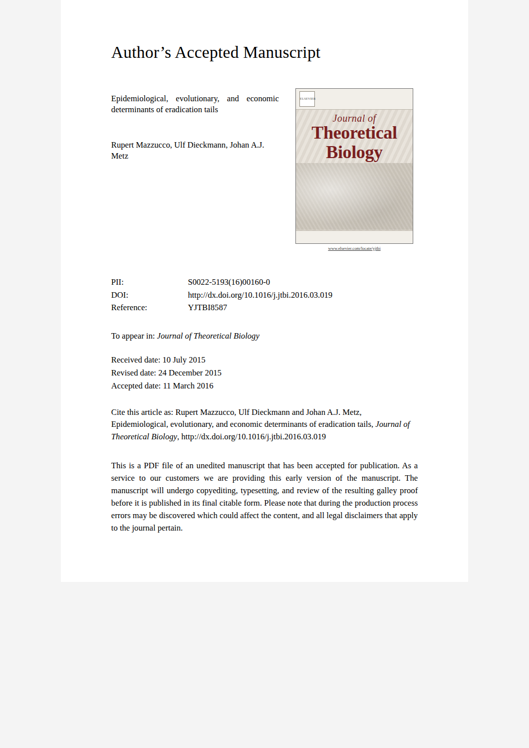Author’s Accepted Manuscript
Epidemiological, evolutionary, and economic determinants of eradication tails
Rupert Mazzucco, Ulf Dieckmann, Johan A.J. Metz
ELSEVIER
Journal of Theoretical Biology
www.elsevier.com/locate/yjtbi
| PII: | S0022-5193(16)00160-0 |
| DOI: | http://dx.doi.org/10.1016/j.jtbi.2016.03.019 |
| Reference: | YJTBI8587 |
To appear in: Journal of Theoretical Biology
Received date: 10 July 2015
Revised date: 24 December 2015
Accepted date: 11 March 2016
Cite this article as: Rupert Mazzucco, Ulf Dieckmann and Johan A.J. Metz, Epidemiological, evolutionary, and economic determinants of eradication tails, Journal of Theoretical Biology, http://dx.doi.org/10.1016/j.jtbi.2016.03.019
This is a PDF file of an unedited manuscript that has been accepted for publication. As a service to our customers we are providing this early version of the manuscript. The manuscript will undergo copyediting, typesetting, and review of the resulting galley proof before it is published in its final citable form. Please note that during the production process errors may be discovered which could affect the content, and all legal disclaimers that apply to the journal pertain.